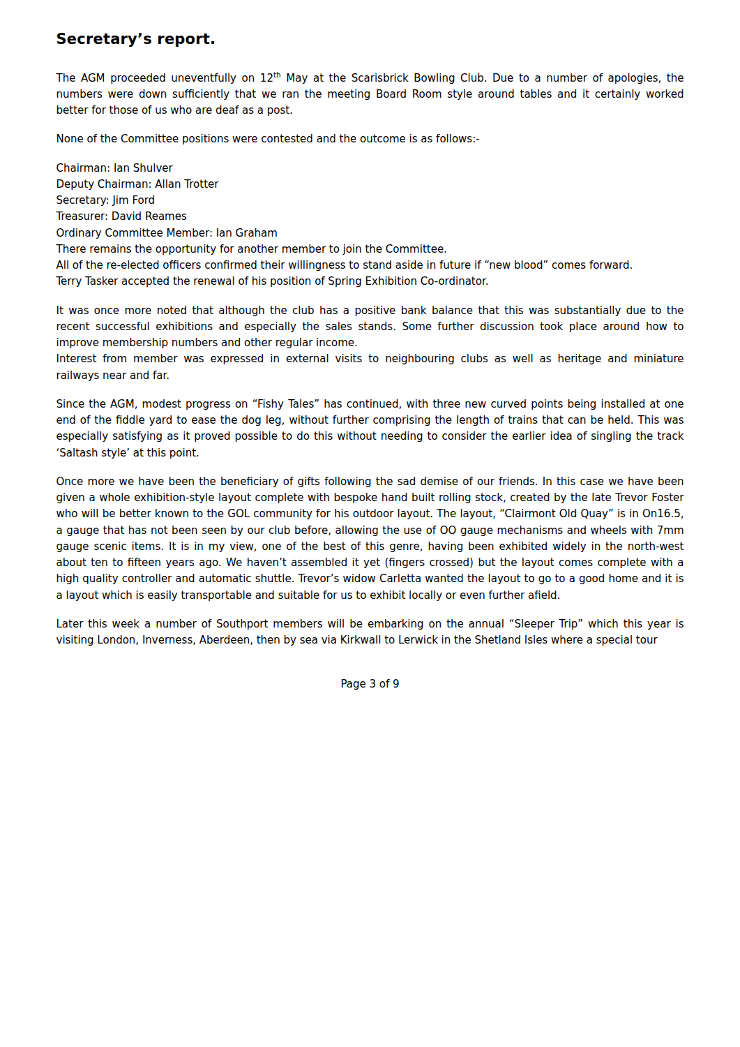Secretary’s report.
The AGM proceeded uneventfully on 12th May at the Scarisbrick Bowling Club. Due to a number of apologies, the numbers were down sufficiently that we ran the meeting Board Room style around tables and it certainly worked better for those of us who are deaf as a post.
None of the Committee positions were contested and the outcome is as follows:-
Chairman: Ian Shulver
Deputy Chairman: Allan Trotter
Secretary: Jim Ford
Treasurer: David Reames
Ordinary Committee Member: Ian Graham
There remains the opportunity for another member to join the Committee.
All of the re-elected officers confirmed their willingness to stand aside in future if “new blood” comes forward.
Terry Tasker accepted the renewal of his position of Spring Exhibition Co-ordinator.
It was once more noted that although the club has a positive bank balance that this was substantially due to the recent successful exhibitions and especially the sales stands. Some further discussion took place around how to improve membership numbers and other regular income.
Interest from member was expressed in external visits to neighbouring clubs as well as heritage and miniature railways near and far.
Since the AGM, modest progress on “Fishy Tales” has continued, with three new curved points being installed at one end of the fiddle yard to ease the dog leg, without further comprising the length of trains that can be held. This was especially satisfying as it proved possible to do this without needing to consider the earlier idea of singling the track ‘Saltash style’ at this point.
Once more we have been the beneficiary of gifts following the sad demise of our friends. In this case we have been given a whole exhibition-style layout complete with bespoke hand built rolling stock, created by the late Trevor Foster who will be better known to the GOL community for his outdoor layout. The layout, “Clairmont Old Quay” is in On16.5, a gauge that has not been seen by our club before, allowing the use of OO gauge mechanisms and wheels with 7mm gauge scenic items. It is in my view, one of the best of this genre, having been exhibited widely in the north-west about ten to fifteen years ago. We haven’t assembled it yet (fingers crossed) but the layout comes complete with a high quality controller and automatic shuttle. Trevor’s widow Carletta wanted the layout to go to a good home and it is a layout which is easily transportable and suitable for us to exhibit locally or even further afield.
Later this week a number of Southport members will be embarking on the annual “Sleeper Trip” which this year is visiting London, Inverness, Aberdeen, then by sea via Kirkwall to Lerwick in the Shetland Isles where a special tour
Page 3 of 9